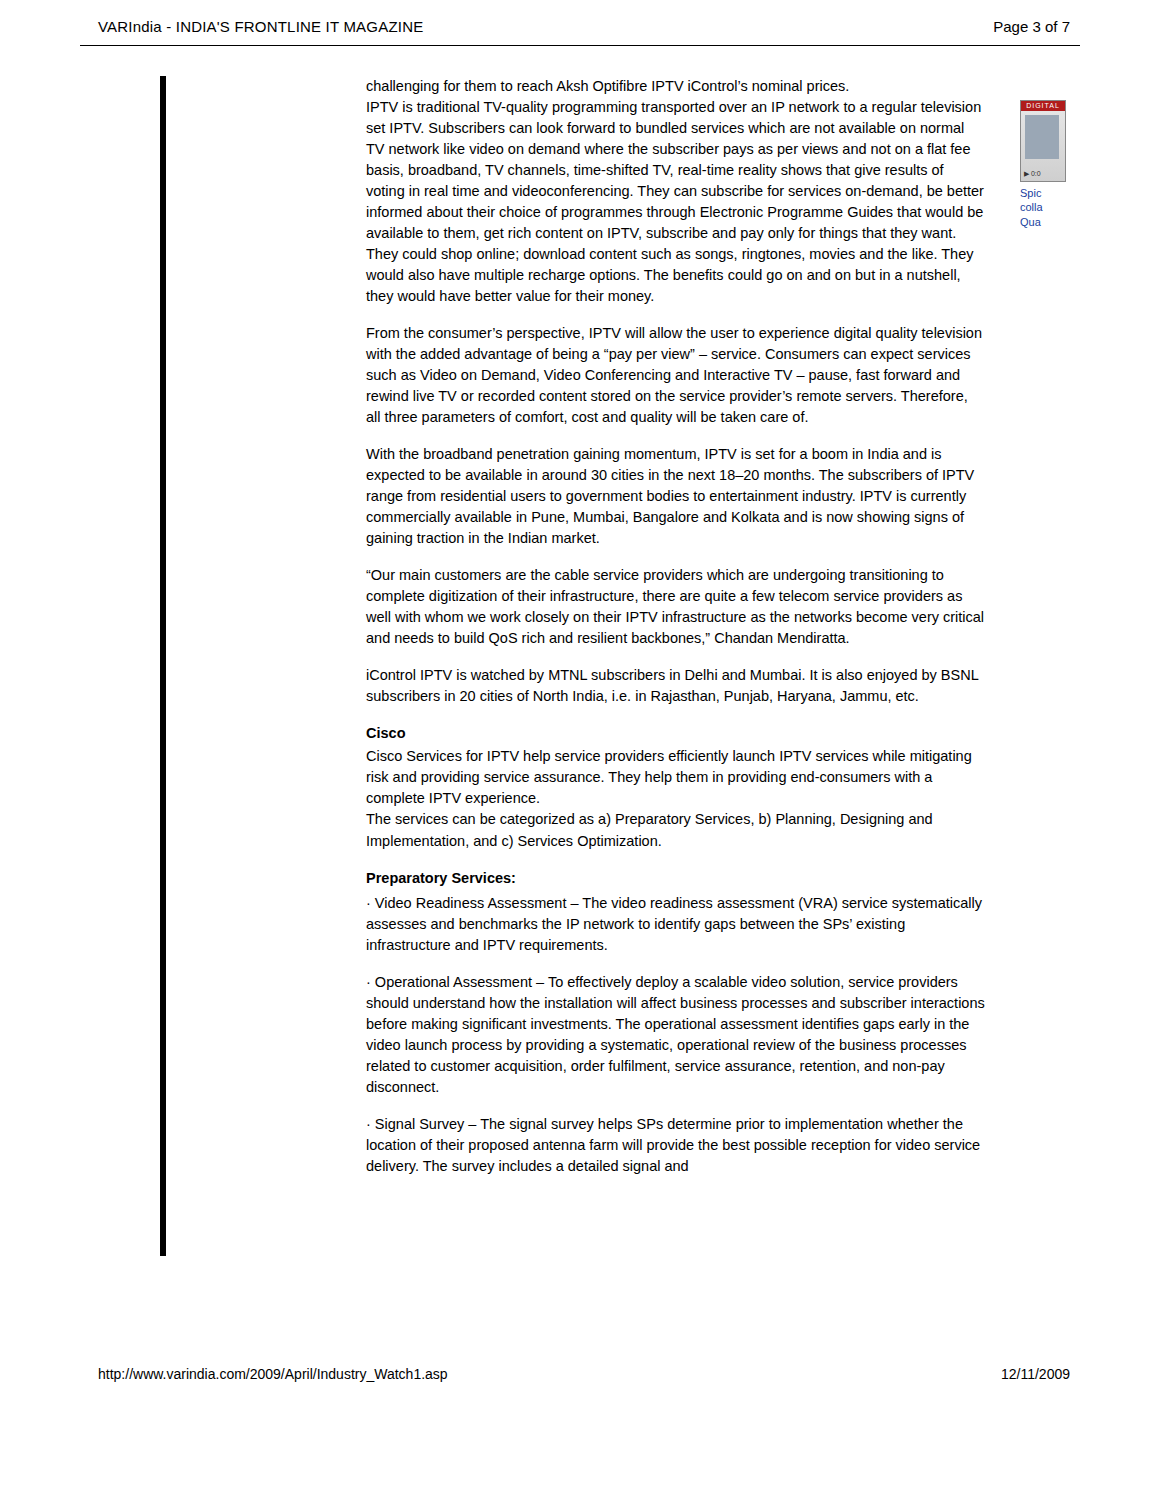VARIndia - INDIA'S FRONTLINE IT MAGAZINE
Page 3 of 7
DIGITAL
▶ 0:0
Spic
colla
Qua
challenging for them to reach Aksh Optifibre IPTV iControl’s nominal prices.
IPTV is traditional TV-quality programming transported over an IP network to a regular television set IPTV. Subscribers can look forward to bundled services which are not available on normal TV network like video on demand where the subscriber pays as per views and not on a flat fee basis, broadband, TV channels, time-shifted TV, real-time reality shows that give results of voting in real time and videoconferencing. They can subscribe for services on-demand, be better informed about their choice of programmes through Electronic Programme Guides that would be available to them, get rich content on IPTV, subscribe and pay only for things that they want. They could shop online; download content such as songs, ringtones, movies and the like. They would also have multiple recharge options. The benefits could go on and on but in a nutshell, they would have better value for their money.
From the consumer’s perspective, IPTV will allow the user to experience digital quality television with the added advantage of being a “pay per view” – service. Consumers can expect services such as Video on Demand, Video Conferencing and Interactive TV – pause, fast forward and rewind live TV or recorded content stored on the service provider’s remote servers. Therefore, all three parameters of comfort, cost and quality will be taken care of.
With the broadband penetration gaining momentum, IPTV is set for a boom in India and is expected to be available in around 30 cities in the next 18–20 months. The subscribers of IPTV range from residential users to government bodies to entertainment industry. IPTV is currently commercially available in Pune, Mumbai, Bangalore and Kolkata and is now showing signs of gaining traction in the Indian market.
“Our main customers are the cable service providers which are undergoing transitioning to complete digitization of their infrastructure, there are quite a few telecom service providers as well with whom we work closely on their IPTV infrastructure as the networks become very critical and needs to build QoS rich and resilient backbones,” Chandan Mendiratta.
iControl IPTV is watched by MTNL subscribers in Delhi and Mumbai. It is also enjoyed by BSNL subscribers in 20 cities of North India, i.e. in Rajasthan, Punjab, Haryana, Jammu, etc.
Cisco
Cisco Services for IPTV help service providers efficiently launch IPTV services while mitigating risk and providing service assurance. They help them in providing end-consumers with a complete IPTV experience.
The services can be categorized as a) Preparatory Services, b) Planning, Designing and Implementation, and c) Services Optimization.
Preparatory Services:
· Video Readiness Assessment – The video readiness assessment (VRA) service systematically assesses and benchmarks the IP network to identify gaps between the SPs’ existing infrastructure and IPTV requirements.
· Operational Assessment – To effectively deploy a scalable video solution, service providers should understand how the installation will affect business processes and subscriber interactions before making significant investments. The operational assessment identifies gaps early in the video launch process by providing a systematic, operational review of the business processes related to customer acquisition, order fulfilment, service assurance, retention, and non-pay disconnect.
· Signal Survey – The signal survey helps SPs determine prior to implementation whether the location of their proposed antenna farm will provide the best possible reception for video service delivery. The survey includes a detailed signal and
http://www.varindia.com/2009/April/Industry_Watch1.asp
12/11/2009